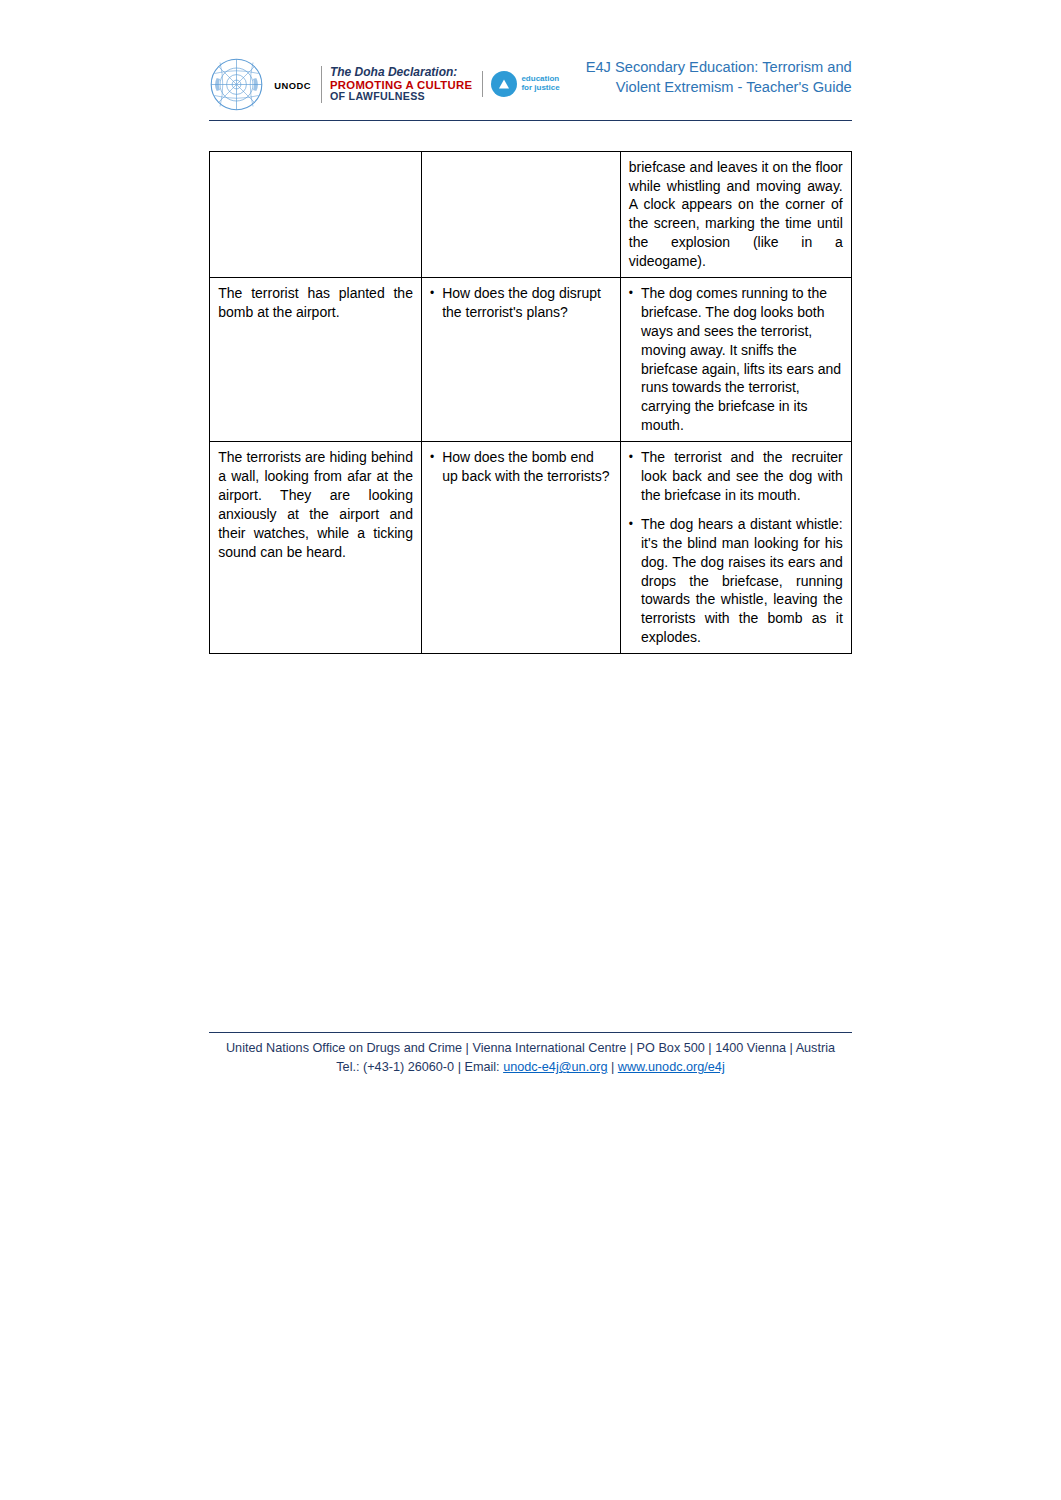UNODC
The Doha Declaration:
PROMOTING A CULTURE
OF LAWFULNESS
education
for justice
E4J Secondary Education: Terrorism and Violent Extremism - Teacher's Guide
| | | briefcase and leaves it on the floor while whistling and moving away. A clock appears on the corner of the screen, marking the time until the explosion (like in a videogame). |
| The terrorist has planted the bomb at the airport. | • How does the dog disrupt the terrorist's plans? | • The dog comes running to the briefcase. The dog looks both ways and sees the terrorist, moving away. It sniffs the briefcase again, lifts its ears and runs towards the terrorist, carrying the briefcase in its mouth. |
| The terrorists are hiding behind a wall, looking from afar at the airport. They are looking anxiously at the airport and their watches, while a ticking sound can be heard. | • How does the bomb end up back with the terrorists? | • The terrorist and the recruiter look back and see the dog with the briefcase in its mouth. • The dog hears a distant whistle: it's the blind man looking for his dog. The dog raises its ears and drops the briefcase, running towards the whistle, leaving the terrorists with the bomb as it explodes. |
United Nations Office on Drugs and Crime | Vienna International Centre | PO Box 500 | 1400 Vienna | Austria
Tel.: (+43-1) 26060-0 | Email: unodc-e4j@un.org | www.unodc.org/e4j